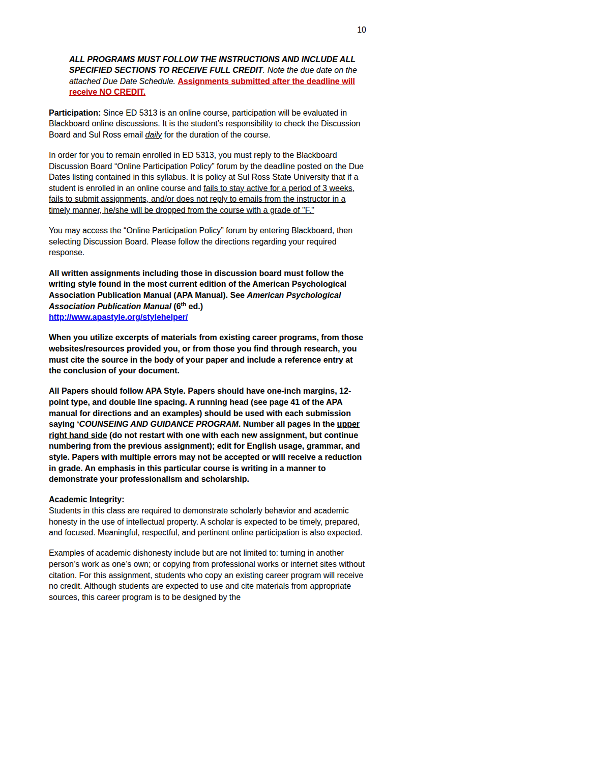10
ALL PROGRAMS MUST FOLLOW THE INSTRUCTIONS AND INCLUDE ALL SPECIFIED SECTIONS TO RECEIVE FULL CREDIT. Note the due date on the attached Due Date Schedule. Assignments submitted after the deadline will receive NO CREDIT.
Participation: Since ED 5313 is an online course, participation will be evaluated in Blackboard online discussions. It is the student’s responsibility to check the Discussion Board and Sul Ross email daily for the duration of the course.
In order for you to remain enrolled in ED 5313, you must reply to the Blackboard Discussion Board “Online Participation Policy” forum by the deadline posted on the Due Dates listing contained in this syllabus. It is policy at Sul Ross State University that if a student is enrolled in an online course and fails to stay active for a period of 3 weeks, fails to submit assignments, and/or does not reply to emails from the instructor in a timely manner, he/she will be dropped from the course with a grade of "F."
You may access the “Online Participation Policy” forum by entering Blackboard, then selecting Discussion Board. Please follow the directions regarding your required response.
All written assignments including those in discussion board must follow the writing style found in the most current edition of the American Psychological Association Publication Manual (APA Manual). See American Psychological Association Publication Manual (6th ed.)
http://www.apastyle.org/stylehelper/
When you utilize excerpts of materials from existing career programs, from those websites/resources provided you, or from those you find through research, you must cite the source in the body of your paper and include a reference entry at the conclusion of your document.
All Papers should follow APA Style. Papers should have one-inch margins, 12-point type, and double line spacing. A running head (see page 41 of the APA manual for directions and an examples) should be used with each submission saying ‘COUNSEING AND GUIDANCE PROGRAM. Number all pages in the upper right hand side (do not restart with one with each new assignment, but continue numbering from the previous assignment); edit for English usage, grammar, and style. Papers with multiple errors may not be accepted or will receive a reduction in grade. An emphasis in this particular course is writing in a manner to demonstrate your professionalism and scholarship.
Academic Integrity:
Students in this class are required to demonstrate scholarly behavior and academic honesty in the use of intellectual property. A scholar is expected to be timely, prepared, and focused. Meaningful, respectful, and pertinent online participation is also expected.
Examples of academic dishonesty include but are not limited to: turning in another person’s work as one’s own; or copying from professional works or internet sites without citation. For this assignment, students who copy an existing career program will receive no credit. Although students are expected to use and cite materials from appropriate sources, this career program is to be designed by the